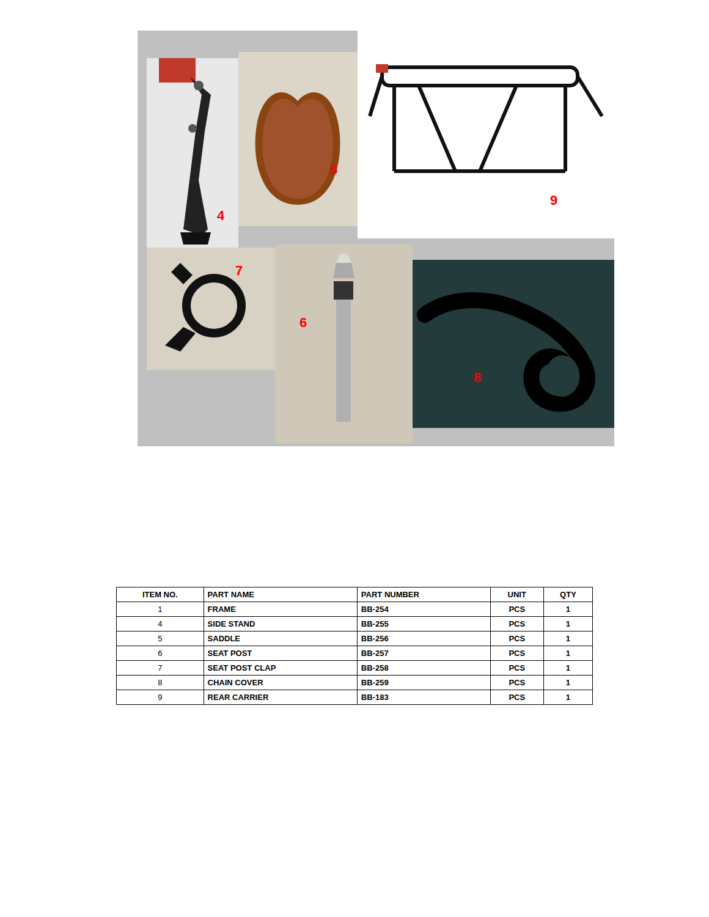4
5
9
7
6
8
| ITEM NO. | PART NAME | PART NUMBER | UNIT | QTY |
| --- | --- | --- | --- | --- |
| 1 | FRAME | BB-254 | PCS | 1 |
| 4 | SIDE STAND | BB-255 | PCS | 1 |
| 5 | SADDLE | BB-256 | PCS | 1 |
| 6 | SEAT POST | BB-257 | PCS | 1 |
| 7 | SEAT POST CLAP | BB-258 | PCS | 1 |
| 8 | CHAIN COVER | BB-259 | PCS | 1 |
| 9 | REAR CARRIER | BB-183 | PCS | 1 |